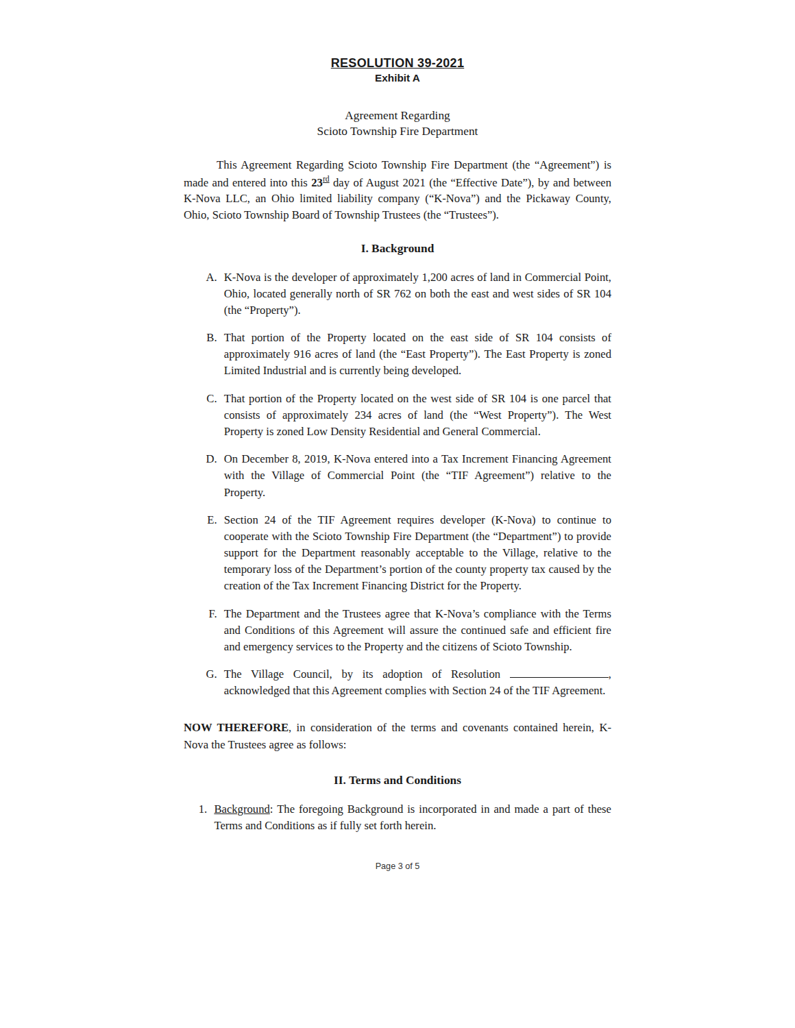RESOLUTION 39-2021
Exhibit A
Agreement Regarding
Scioto Township Fire Department
This Agreement Regarding Scioto Township Fire Department (the “Agreement”) is made and entered into this 23 rd day of August 2021 (the “Effective Date”), by and between K-Nova LLC, an Ohio limited liability company (“K-Nova”) and the Pickaway County, Ohio, Scioto Township Board of Township Trustees (the “Trustees”).
I. Background
K-Nova is the developer of approximately 1,200 acres of land in Commercial Point, Ohio, located generally north of SR 762 on both the east and west sides of SR 104 (the “Property”).
That portion of the Property located on the east side of SR 104 consists of approximately 916 acres of land (the “East Property”). The East Property is zoned Limited Industrial and is currently being developed.
That portion of the Property located on the west side of SR 104 is one parcel that consists of approximately 234 acres of land (the “West Property”). The West Property is zoned Low Density Residential and General Commercial.
On December 8, 2019, K-Nova entered into a Tax Increment Financing Agreement with the Village of Commercial Point (the “TIF Agreement”) relative to the Property.
Section 24 of the TIF Agreement requires developer (K-Nova) to continue to cooperate with the Scioto Township Fire Department (the “Department”) to provide support for the Department reasonably acceptable to the Village, relative to the temporary loss of the Department’s portion of the county property tax caused by the creation of the Tax Increment Financing District for the Property.
The Department and the Trustees agree that K-Nova’s compliance with the Terms and Conditions of this Agreement will assure the continued safe and efficient fire and emergency services to the Property and the citizens of Scioto Township.
The Village Council, by its adoption of Resolution , acknowledged that this Agreement complies with Section 24 of the TIF Agreement.
NOW THEREFORE, in consideration of the terms and covenants contained herein, K-Nova the Trustees agree as follows:
II. Terms and Conditions
Background: The foregoing Background is incorporated in and made a part of these Terms and Conditions as if fully set forth herein.
Page 3 of 5